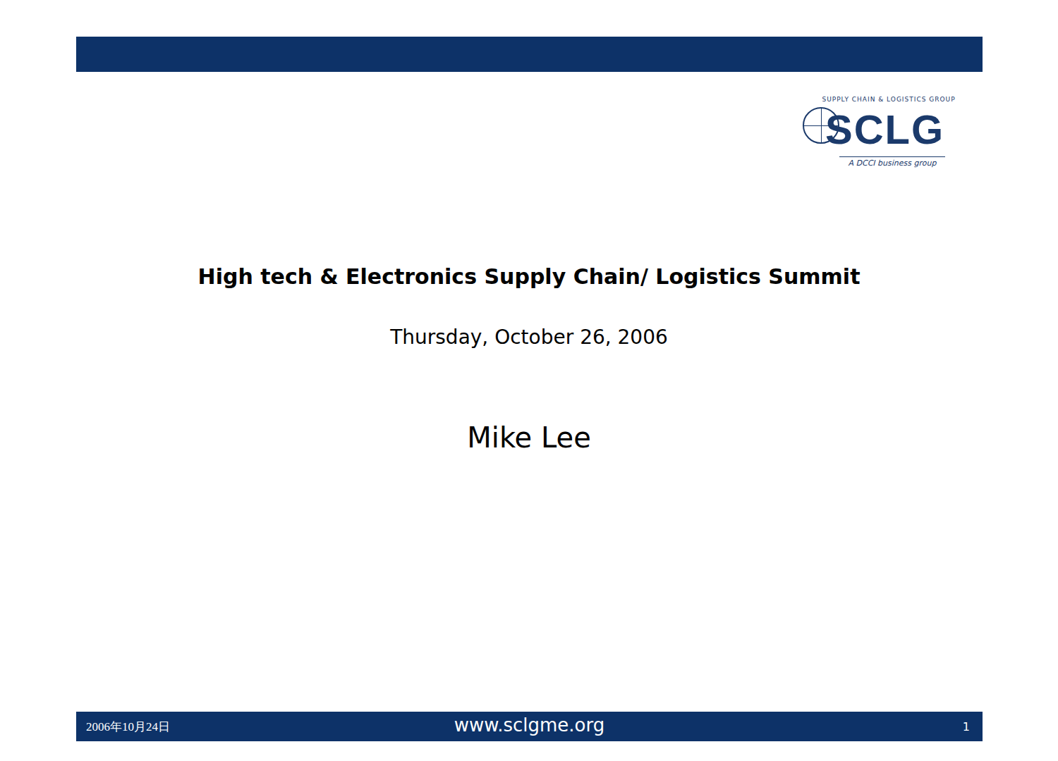SUPPLY CHAIN & LOGISTICS GROUP
SCLG
A DCCI business group
High tech & Electronics Supply Chain/ Logistics Summit
Thursday, October 26, 2006
Mike Lee
2006年10月24日 www.sclgme.org 1